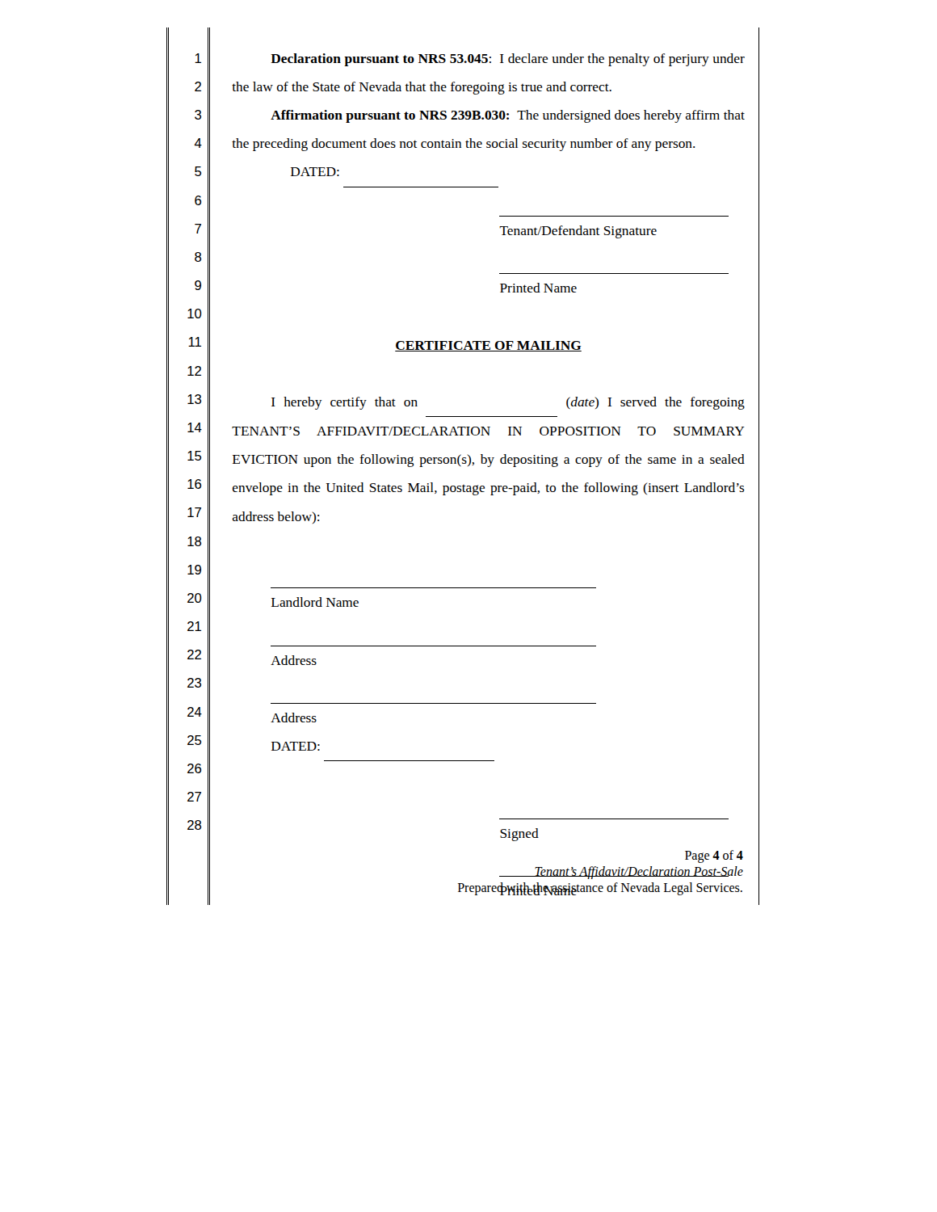1
2
3
4
5
6
7
8
9
10
11
12
13
14
15
16
17
18
19
20
21
22
23
24
25
26
27
28
Declaration pursuant to NRS 53.045: I declare under the penalty of perjury under the law of the State of Nevada that the foregoing is true and correct.
Affirmation pursuant to NRS 239B.030: The undersigned does hereby affirm that the preceding document does not contain the social security number of any person.
DATED:
Tenant/Defendant Signature
Printed Name
CERTIFICATE OF MAILING
I hereby certify that on (date) I served the foregoing TENANT’S AFFIDAVIT/DECLARATION IN OPPOSITION TO SUMMARY EVICTION upon the following person(s), by depositing a copy of the same in a sealed envelope in the United States Mail, postage pre-paid, to the following (insert Landlord’s address below):
Landlord Name
Address
Address
DATED:
Signed
Printed Name
Page 4 of 4
Tenant’s Affidavit/Declaration Post-Sale
Prepared with the assistance of Nevada Legal Services.